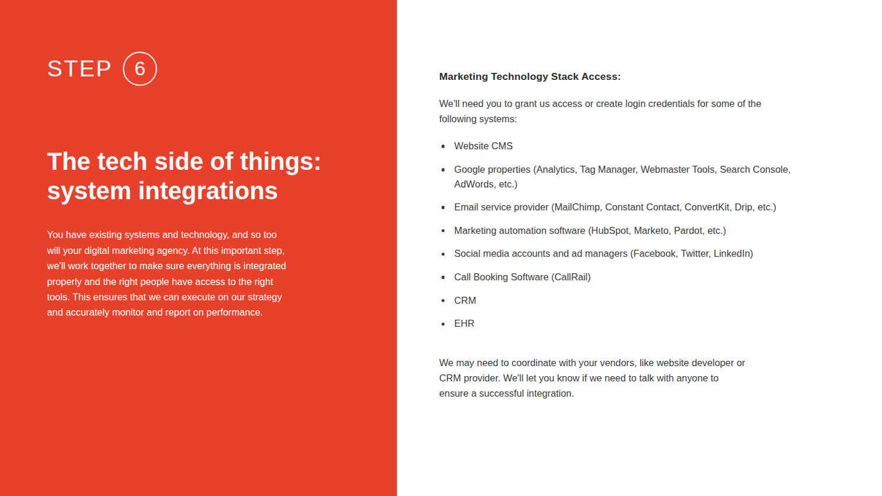STEP 6
The tech side of things: system integrations
You have existing systems and technology, and so too will your digital marketing agency. At this important step, we'll work together to make sure everything is integrated properly and the right people have access to the right tools. This ensures that we can execute on our strategy and accurately monitor and report on performance.
Marketing Technology Stack Access:
We'll need you to grant us access or create login credentials for some of the following systems:
Website CMS
Google properties (Analytics, Tag Manager, Webmaster Tools, Search Console, AdWords, etc.)
Email service provider (MailChimp, Constant Contact, ConvertKit, Drip, etc.)
Marketing automation software (HubSpot, Marketo, Pardot, etc.)
Social media accounts and ad managers (Facebook, Twitter, LinkedIn)
Call Booking Software (CallRail)
CRM
EHR
We may need to coordinate with your vendors, like website developer or CRM provider. We'll let you know if we need to talk with anyone to ensure a successful integration.